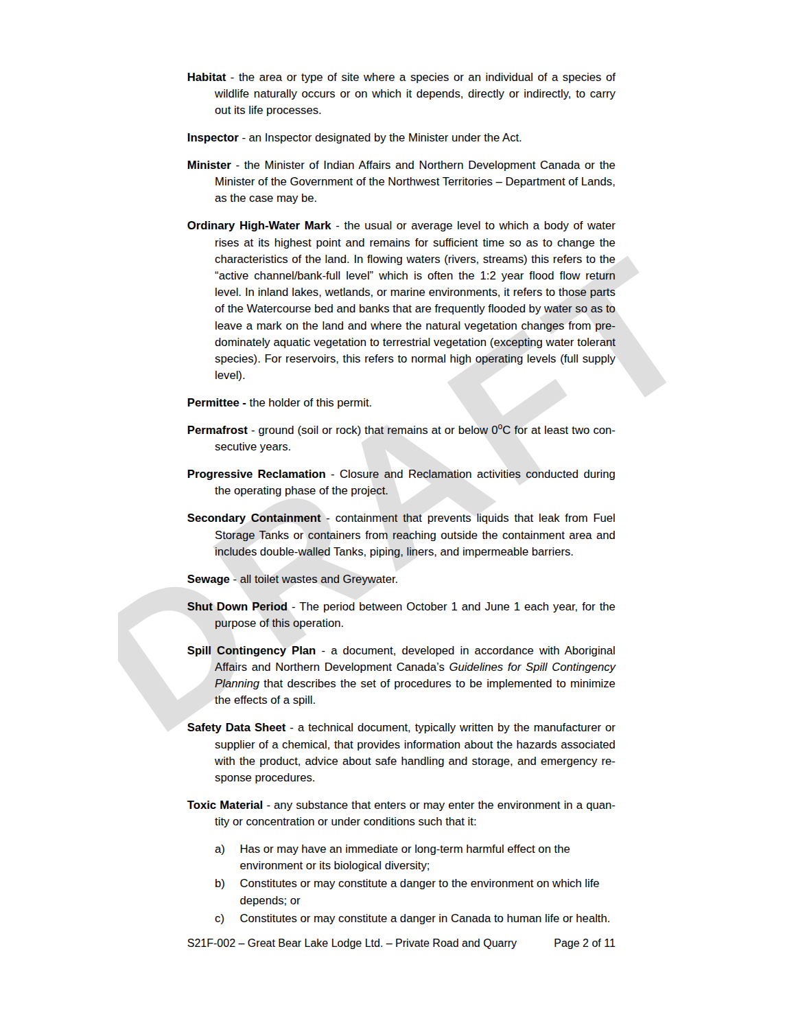DRAFT
Habitat - the area or type of site where a species or an individual of a species of wildlife naturally occurs or on which it depends, directly or indirectly, to carry out its life processes.
Inspector - an Inspector designated by the Minister under the Act.
Minister - the Minister of Indian Affairs and Northern Development Canada or the Minister of the Government of the Northwest Territories – Department of Lands, as the case may be.
Ordinary High-Water Mark - the usual or average level to which a body of water rises at its highest point and remains for sufficient time so as to change the characteristics of the land. In flowing waters (rivers, streams) this refers to the “active channel/bank-full level” which is often the 1:2 year flood flow return level. In inland lakes, wetlands, or marine environments, it refers to those parts of the Watercourse bed and banks that are frequently flooded by water so as to leave a mark on the land and where the natural vegetation changes from predominately aquatic vegetation to terrestrial vegetation (excepting water tolerant species). For reservoirs, this refers to normal high operating levels (full supply level).
Permittee - the holder of this permit.
Permafrost - ground (soil or rock) that remains at or below 0oC for at least two consecutive years.
Progressive Reclamation - Closure and Reclamation activities conducted during the operating phase of the project.
Secondary Containment - containment that prevents liquids that leak from Fuel Storage Tanks or containers from reaching outside the containment area and includes double-walled Tanks, piping, liners, and impermeable barriers.
Sewage - all toilet wastes and Greywater.
Shut Down Period - The period between October 1 and June 1 each year, for the purpose of this operation.
Spill Contingency Plan - a document, developed in accordance with Aboriginal Affairs and Northern Development Canada’s Guidelines for Spill Contingency Planning that describes the set of procedures to be implemented to minimize the effects of a spill.
Safety Data Sheet - a technical document, typically written by the manufacturer or supplier of a chemical, that provides information about the hazards associated with the product, advice about safe handling and storage, and emergency response procedures.
Toxic Material - any substance that enters or may enter the environment in a quantity or concentration or under conditions such that it:
a) Has or may have an immediate or long-term harmful effect on the environment or its biological diversity;
b) Constitutes or may constitute a danger to the environment on which life depends; or
c) Constitutes or may constitute a danger in Canada to human life or health.
S21F-002 – Great Bear Lake Lodge Ltd. – Private Road and Quarry Page 2 of 11